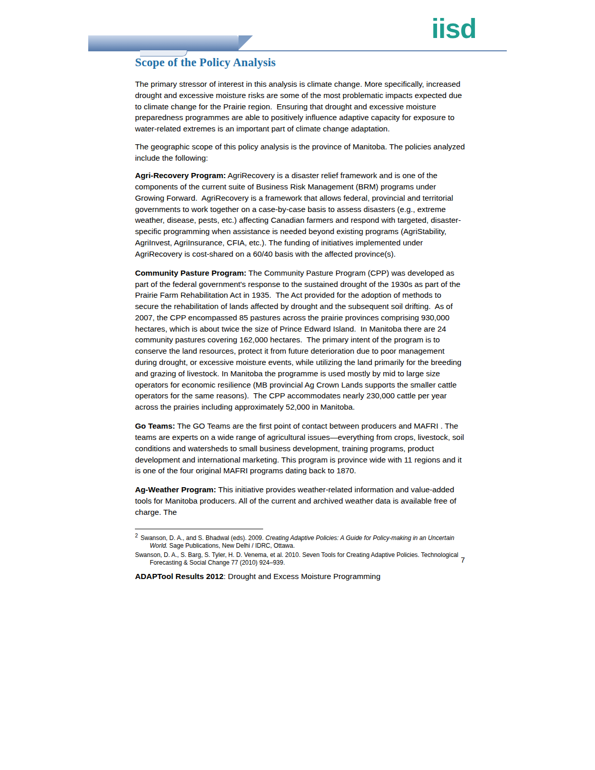iisd
Scope of the Policy Analysis
The primary stressor of interest in this analysis is climate change. More specifically, increased drought and excessive moisture risks are some of the most problematic impacts expected due to climate change for the Prairie region. Ensuring that drought and excessive moisture preparedness programmes are able to positively influence adaptive capacity for exposure to water-related extremes is an important part of climate change adaptation.
The geographic scope of this policy analysis is the province of Manitoba. The policies analyzed include the following:
Agri-Recovery Program: AgriRecovery is a disaster relief framework and is one of the components of the current suite of Business Risk Management (BRM) programs under Growing Forward. AgriRecovery is a framework that allows federal, provincial and territorial governments to work together on a case-by-case basis to assess disasters (e.g., extreme weather, disease, pests, etc.) affecting Canadian farmers and respond with targeted, disaster-specific programming when assistance is needed beyond existing programs (AgriStability, AgriInvest, AgriInsurance, CFIA, etc.). The funding of initiatives implemented under AgriRecovery is cost-shared on a 60/40 basis with the affected province(s).
Community Pasture Program: The Community Pasture Program (CPP) was developed as part of the federal government's response to the sustained drought of the 1930s as part of the Prairie Farm Rehabilitation Act in 1935. The Act provided for the adoption of methods to secure the rehabilitation of lands affected by drought and the subsequent soil drifting. As of 2007, the CPP encompassed 85 pastures across the prairie provinces comprising 930,000 hectares, which is about twice the size of Prince Edward Island. In Manitoba there are 24 community pastures covering 162,000 hectares. The primary intent of the program is to conserve the land resources, protect it from future deterioration due to poor management during drought, or excessive moisture events, while utilizing the land primarily for the breeding and grazing of livestock. In Manitoba the programme is used mostly by mid to large size operators for economic resilience (MB provincial Ag Crown Lands supports the smaller cattle operators for the same reasons). The CPP accommodates nearly 230,000 cattle per year across the prairies including approximately 52,000 in Manitoba.
Go Teams: The GO Teams are the first point of contact between producers and MAFRI . The teams are experts on a wide range of agricultural issues—everything from crops, livestock, soil conditions and watersheds to small business development, training programs, product development and international marketing. This program is province wide with 11 regions and it is one of the four original MAFRI programs dating back to 1870.
Ag-Weather Program: This initiative provides weather-related information and value-added tools for Manitoba producers. All of the current and archived weather data is available free of charge. The
2 Swanson, D. A., and S. Bhadwal (eds). 2009. Creating Adaptive Policies: A Guide for Policy-making in an Uncertain World. Sage Publications, New Delhi / IDRC, Ottawa.
Swanson, D. A., S. Barg, S. Tyler, H. D. Venema, et al. 2010. Seven Tools for Creating Adaptive Policies. Technological Forecasting & Social Change 77 (2010) 924–939.
7
ADAPTool Results 2012: Drought and Excess Moisture Programming